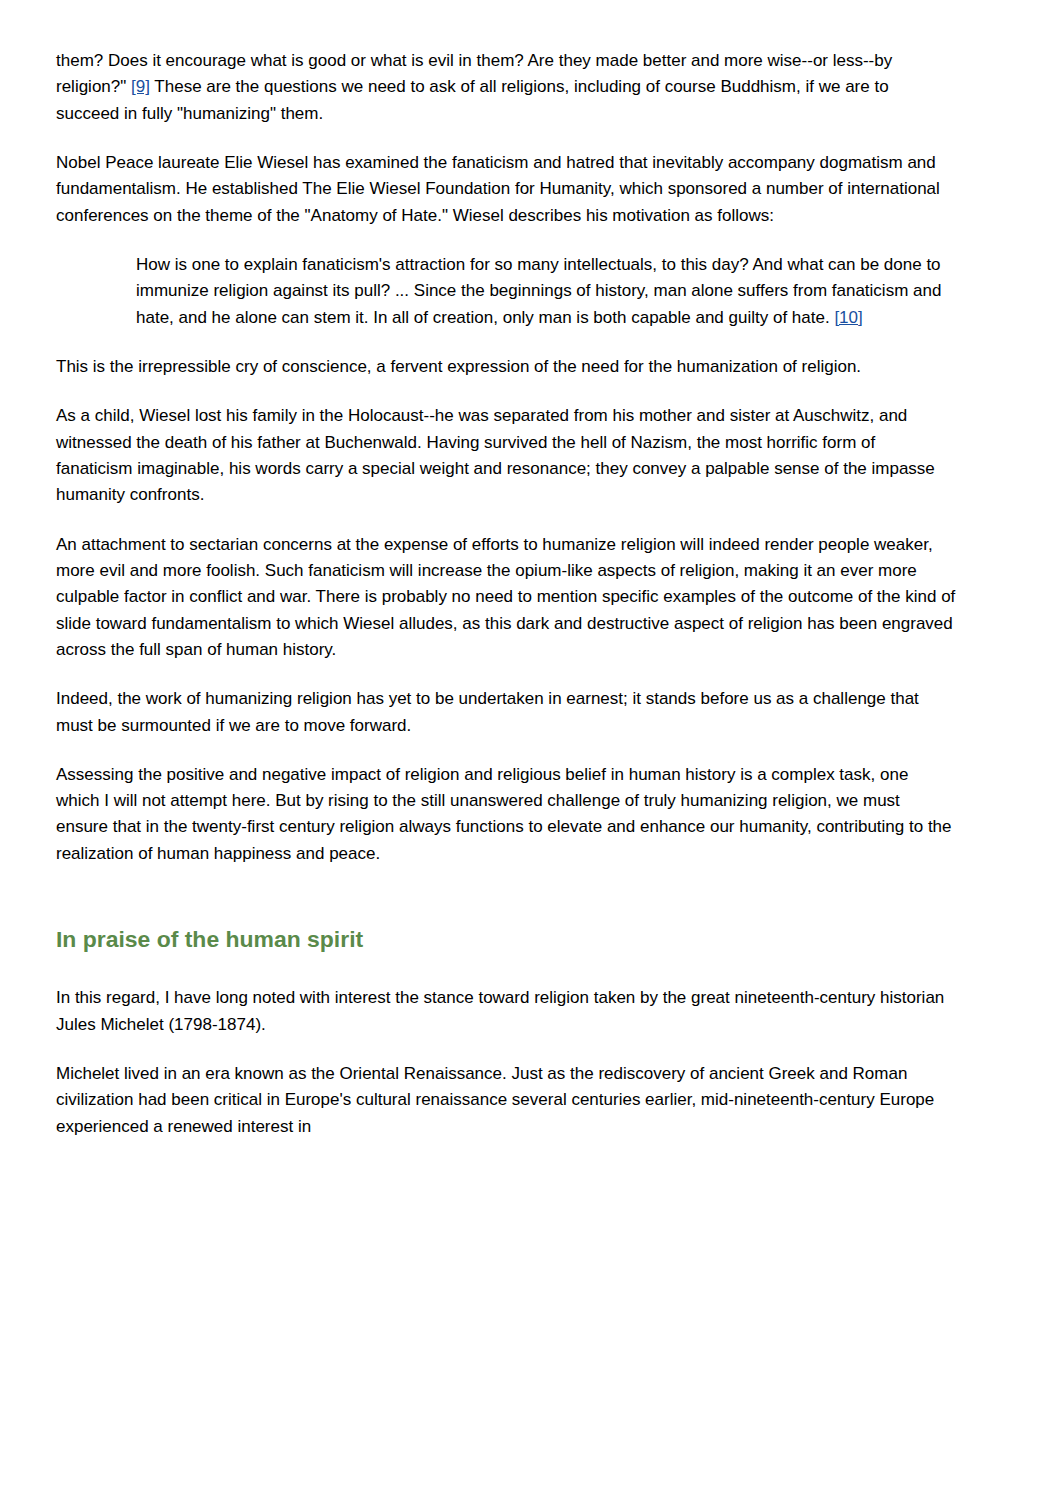them? Does it encourage what is good or what is evil in them? Are they made better and more wise--or less--by religion?" [9] These are the questions we need to ask of all religions, including of course Buddhism, if we are to succeed in fully "humanizing" them.
Nobel Peace laureate Elie Wiesel has examined the fanaticism and hatred that inevitably accompany dogmatism and fundamentalism. He established The Elie Wiesel Foundation for Humanity, which sponsored a number of international conferences on the theme of the "Anatomy of Hate." Wiesel describes his motivation as follows:
How is one to explain fanaticism's attraction for so many intellectuals, to this day? And what can be done to immunize religion against its pull? ... Since the beginnings of history, man alone suffers from fanaticism and hate, and he alone can stem it. In all of creation, only man is both capable and guilty of hate. [10]
This is the irrepressible cry of conscience, a fervent expression of the need for the humanization of religion.
As a child, Wiesel lost his family in the Holocaust--he was separated from his mother and sister at Auschwitz, and witnessed the death of his father at Buchenwald. Having survived the hell of Nazism, the most horrific form of fanaticism imaginable, his words carry a special weight and resonance; they convey a palpable sense of the impasse humanity confronts.
An attachment to sectarian concerns at the expense of efforts to humanize religion will indeed render people weaker, more evil and more foolish. Such fanaticism will increase the opium-like aspects of religion, making it an ever more culpable factor in conflict and war. There is probably no need to mention specific examples of the outcome of the kind of slide toward fundamentalism to which Wiesel alludes, as this dark and destructive aspect of religion has been engraved across the full span of human history.
Indeed, the work of humanizing religion has yet to be undertaken in earnest; it stands before us as a challenge that must be surmounted if we are to move forward.
Assessing the positive and negative impact of religion and religious belief in human history is a complex task, one which I will not attempt here. But by rising to the still unanswered challenge of truly humanizing religion, we must ensure that in the twenty-first century religion always functions to elevate and enhance our humanity, contributing to the realization of human happiness and peace.
In praise of the human spirit
In this regard, I have long noted with interest the stance toward religion taken by the great nineteenth-century historian Jules Michelet (1798-1874).
Michelet lived in an era known as the Oriental Renaissance. Just as the rediscovery of ancient Greek and Roman civilization had been critical in Europe's cultural renaissance several centuries earlier, mid-nineteenth-century Europe experienced a renewed interest in